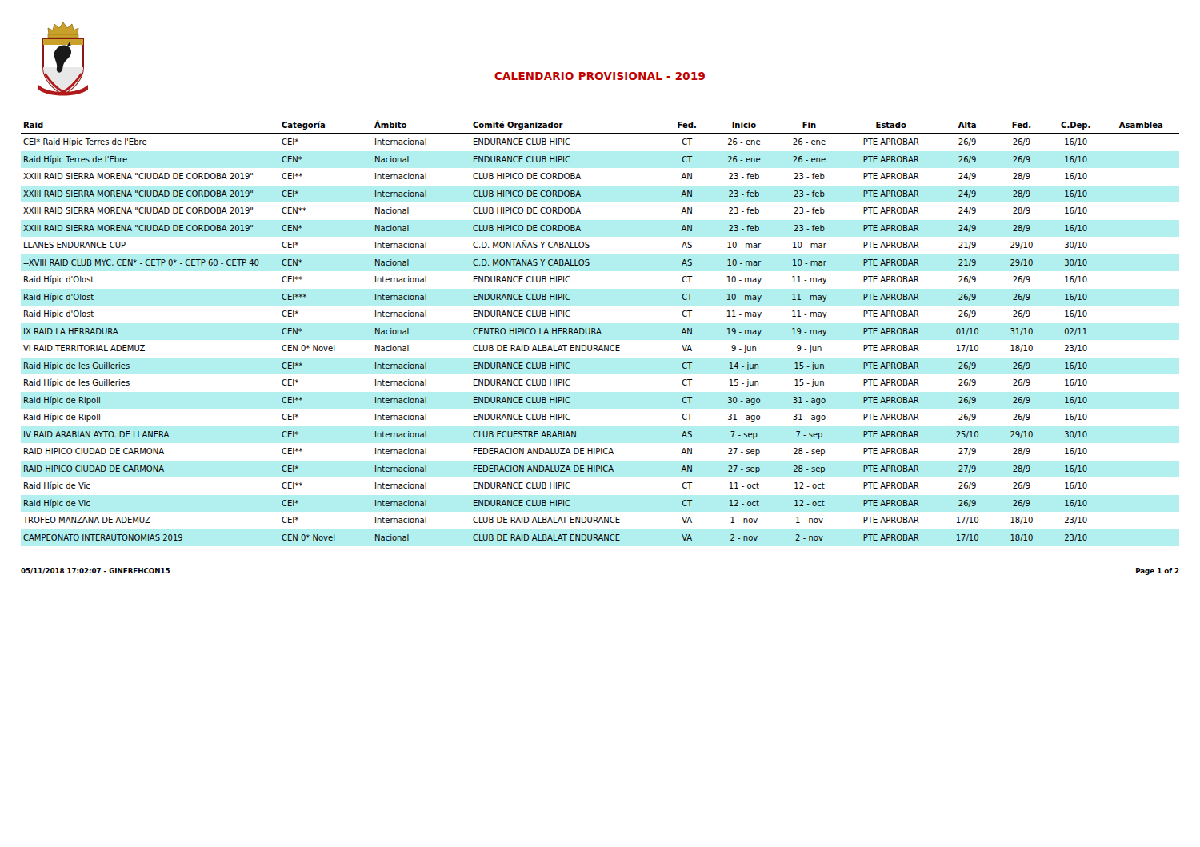CALENDARIO PROVISIONAL - 2019
| Raid | Categoría | Ámbito | Comité Organizador | Fed. | Inicio | Fin | Estado | Alta | Fed. | C.Dep. | Asamblea |
| --- | --- | --- | --- | --- | --- | --- | --- | --- | --- | --- | --- |
| CEI* Raid Hípic Terres de l'Ebre | CEI* | Internacional | ENDURANCE CLUB HIPIC | CT | 26 - ene | 26 - ene | PTE APROBAR | 26/9 | 26/9 | 16/10 | |
| Raid Hípic Terres de l'Ebre | CEN* | Nacional | ENDURANCE CLUB HIPIC | CT | 26 - ene | 26 - ene | PTE APROBAR | 26/9 | 26/9 | 16/10 | |
| XXIII RAID SIERRA MORENA "CIUDAD DE CORDOBA 2019" | CEI** | Internacional | CLUB HIPICO DE CORDOBA | AN | 23 - feb | 23 - feb | PTE APROBAR | 24/9 | 28/9 | 16/10 | |
| XXIII RAID SIERRA MORENA "CIUDAD DE CORDOBA 2019" | CEI* | Internacional | CLUB HIPICO DE CORDOBA | AN | 23 - feb | 23 - feb | PTE APROBAR | 24/9 | 28/9 | 16/10 | |
| XXIII RAID SIERRA MORENA "CIUDAD DE CORDOBA 2019" | CEN** | Nacional | CLUB HIPICO DE CORDOBA | AN | 23 - feb | 23 - feb | PTE APROBAR | 24/9 | 28/9 | 16/10 | |
| XXIII RAID SIERRA MORENA "CIUDAD DE CORDOBA 2019" | CEN* | Nacional | CLUB HIPICO DE CORDOBA | AN | 23 - feb | 23 - feb | PTE APROBAR | 24/9 | 28/9 | 16/10 | |
| LLANES ENDURANCE CUP | CEI* | Internacional | C.D. MONTAÑAS Y CABALLOS | AS | 10 - mar | 10 - mar | PTE APROBAR | 21/9 | 29/10 | 30/10 | |
| --XVIII RAID CLUB MYC, CEN* - CETP 0* - CETP 60 - CETP 40 | CEN* | Nacional | C.D. MONTAÑAS Y CABALLOS | AS | 10 - mar | 10 - mar | PTE APROBAR | 21/9 | 29/10 | 30/10 | |
| Raid Hípic d'Olost | CEI** | Internacional | ENDURANCE CLUB HIPIC | CT | 10 - may | 11 - may | PTE APROBAR | 26/9 | 26/9 | 16/10 | |
| Raid Hípic d'Olost | CEI*** | Internacional | ENDURANCE CLUB HIPIC | CT | 10 - may | 11 - may | PTE APROBAR | 26/9 | 26/9 | 16/10 | |
| Raid Hípic d'Olost | CEI* | Internacional | ENDURANCE CLUB HIPIC | CT | 11 - may | 11 - may | PTE APROBAR | 26/9 | 26/9 | 16/10 | |
| IX RAID LA HERRADURA | CEN* | Nacional | CENTRO HIPICO LA HERRADURA | AN | 19 - may | 19 - may | PTE APROBAR | 01/10 | 31/10 | 02/11 | |
| VI RAID TERRITORIAL ADEMUZ | CEN 0* Novel | Nacional | CLUB DE RAID ALBALAT ENDURANCE | VA | 9 - jun | 9 - jun | PTE APROBAR | 17/10 | 18/10 | 23/10 | |
| Raid Hípic de les Guilleries | CEI** | Internacional | ENDURANCE CLUB HIPIC | CT | 14 - jun | 15 - jun | PTE APROBAR | 26/9 | 26/9 | 16/10 | |
| Raid Hípic de les Guilleries | CEI* | Internacional | ENDURANCE CLUB HIPIC | CT | 15 - jun | 15 - jun | PTE APROBAR | 26/9 | 26/9 | 16/10 | |
| Raid Hípic de Ripoll | CEI** | Internacional | ENDURANCE CLUB HIPIC | CT | 30 - ago | 31 - ago | PTE APROBAR | 26/9 | 26/9 | 16/10 | |
| Raid Hípic de Ripoll | CEI* | Internacional | ENDURANCE CLUB HIPIC | CT | 31 - ago | 31 - ago | PTE APROBAR | 26/9 | 26/9 | 16/10 | |
| IV RAID ARABIAN AYTO. DE LLANERA | CEI* | Internacional | CLUB ECUESTRE ARABIAN | AS | 7 - sep | 7 - sep | PTE APROBAR | 25/10 | 29/10 | 30/10 | |
| RAID HIPICO CIUDAD DE CARMONA | CEI** | Internacional | FEDERACION ANDALUZA DE HIPICA | AN | 27 - sep | 28 - sep | PTE APROBAR | 27/9 | 28/9 | 16/10 | |
| RAID HIPICO CIUDAD DE CARMONA | CEI* | Internacional | FEDERACION ANDALUZA DE HIPICA | AN | 27 - sep | 28 - sep | PTE APROBAR | 27/9 | 28/9 | 16/10 | |
| Raid Hípic de Vic | CEI** | Internacional | ENDURANCE CLUB HIPIC | CT | 11 - oct | 12 - oct | PTE APROBAR | 26/9 | 26/9 | 16/10 | |
| Raid Hípic de Vic | CEI* | Internacional | ENDURANCE CLUB HIPIC | CT | 12 - oct | 12 - oct | PTE APROBAR | 26/9 | 26/9 | 16/10 | |
| TROFEO MANZANA DE ADEMUZ | CEI* | Internacional | CLUB DE RAID ALBALAT ENDURANCE | VA | 1 - nov | 1 - nov | PTE APROBAR | 17/10 | 18/10 | 23/10 | |
| CAMPEONATO INTERAUTONOMIAS 2019 | CEN 0* Novel | Nacional | CLUB DE RAID ALBALAT ENDURANCE | VA | 2 - nov | 2 - nov | PTE APROBAR | 17/10 | 18/10 | 23/10 | |
05/11/2018 17:02:07 - GINFRFHCON15
Page 1 of 2